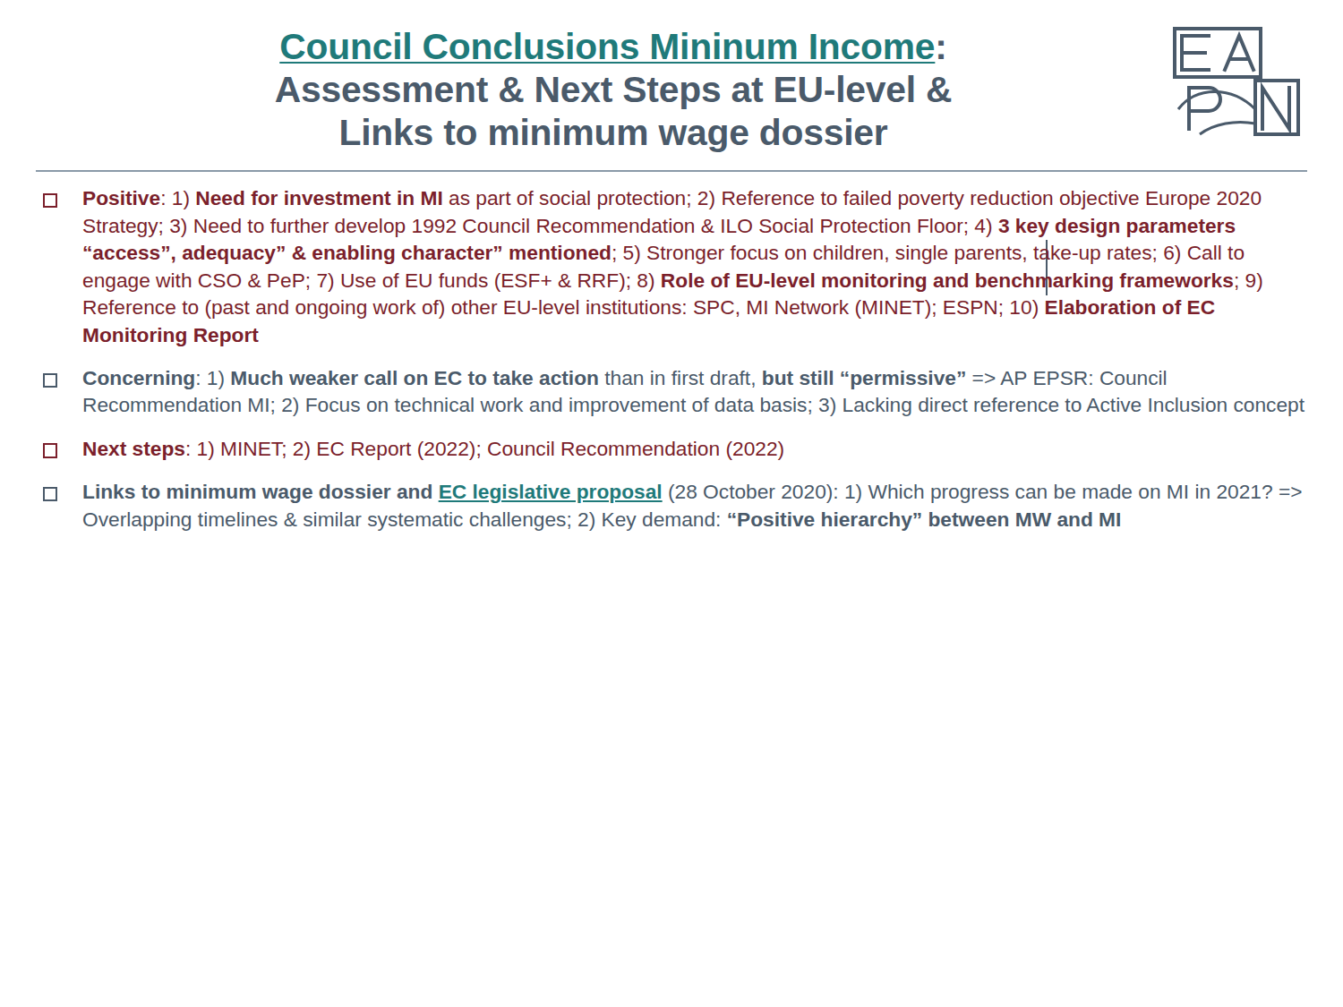Council Conclusions Mininum Income:
Assessment & Next Steps at EU-level &
Links to minimum wage dossier
Positive: 1) Need for investment in MI as part of social protection; 2) Reference to failed poverty reduction objective Europe 2020 Strategy; 3) Need to further develop 1992 Council Recommendation & ILO Social Protection Floor; 4) 3 key design parameters “access”, adequacy” & enabling character” mentioned; 5) Stronger focus on children, single parents, take-up rates; 6) Call to engage with CSO & PeP; 7) Use of EU funds (ESF+ & RRF); 8) Role of EU-level monitoring and benchmarking frameworks; 9) Reference to (past and ongoing work of) other EU-level institutions: SPC, MI Network (MINET); ESPN; 10) Elaboration of EC Monitoring Report
Concerning: 1) Much weaker call on EC to take action than in first draft, but still “permissive” => AP EPSR: Council Recommendation MI; 2) Focus on technical work and improvement of data basis; 3) Lacking direct reference to Active Inclusion concept
Next steps: 1) MINET; 2) EC Report (2022); Council Recommendation (2022)
Links to minimum wage dossier and EC legislative proposal (28 October 2020): 1) Which progress can be made on MI in 2021? => Overlapping timelines & similar systematic challenges; 2) Key demand: “Positive hierarchy” between MW and MI